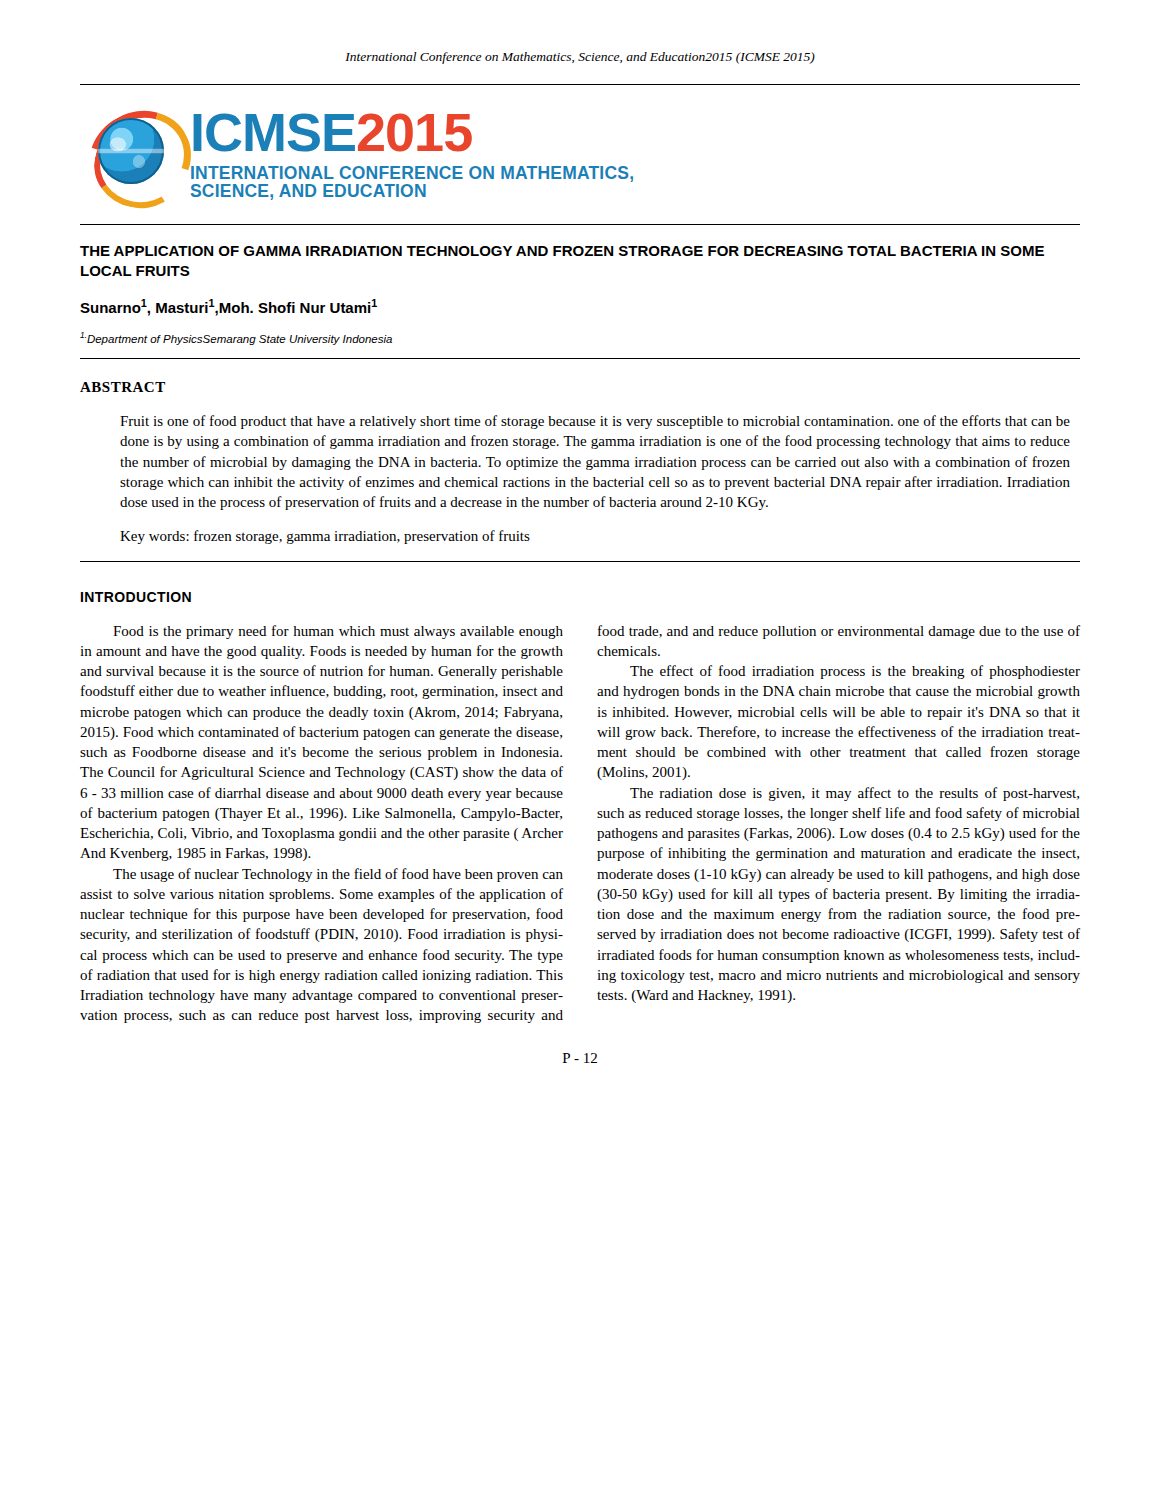International Conference on Mathematics, Science, and Education2015 (ICMSE 2015)
ICMSE2015
International Conference on Mathematics,
Science, and Education
The Application of Gamma Irradiation Technology and Frozen Strorage for Decreasing Total Bacteria in Some Local Fruits
Sunarno1, Masturi1,Moh. Shofi Nur Utami1
1.Department of PhysicsSemarang State University Indonesia
ABSTRACT
Fruit is one of food product that have a relatively short time of storage because it is very susceptible to microbial contamination. one of the efforts that can be done is by using a combination of gamma irradiation and frozen storage. The gamma irradiation is one of the food processing technology that aims to reduce the number of microbial by damaging the DNA in bacteria. To optimize the gamma irradiation process can be carried out also with a combination of frozen storage which can inhibit the activity of enzimes and chemical ractions in the bacterial cell so as to prevent bacterial DNA repair after irradiation. Irradiation dose used in the process of preservation of fruits and a decrease in the number of bacteria around 2-10 KGy.
Key words: frozen storage, gamma irradiation, preservation of fruits
INTRODUCTION
Food is the primary need for human which must always available enough in amount and have the good quality. Foods is needed by human for the growth and survival because it is the source of nutrion for human. Generally perishable foodstuff either due to weather influence, budding, root, germination, insect and microbe patogen which can produce the deadly toxin (Akrom, 2014; Fabryana, 2015). Food which contaminated of bacterium patogen can generate the disease, such as Foodborne disease and it's become the serious problem in Indonesia. The Council for Agricultural Science and Technology (CAST) show the data of 6 - 33 million case of diarrhal disease and about 9000 death every year because of bacterium patogen (Thayer Et al., 1996). Like Salmonella, Campylo-Bacter, Escherichia, Coli, Vibrio, and Toxoplasma gondii and the other parasite ( Archer And Kvenberg, 1985 in Farkas, 1998).
The usage of nuclear Technology in the field of food have been proven can assist to solve various nitation sproblems. Some examples of the application of nuclear technique for this purpose have been developed for preservation, food security, and sterilization of foodstuff (PDIN, 2010). Food irradiation is physical process which can be used to preserve and enhance food security. The type of radiation that used for is high energy radiation called ionizing radiation. This Irradiation technology have many advantage compared to conventional preservation process, such as can reduce post harvest loss, improving security and food trade, and and reduce pollution or environmental damage due to the use of chemicals.
The effect of food irradiation process is the breaking of phosphodiester and hydrogen bonds in the DNA chain microbe that cause the microbial growth is inhibited. However, microbial cells will be able to repair it's DNA so that it will grow back. Therefore, to increase the effectiveness of the irradiation treatment should be combined with other treatment that called frozen storage (Molins, 2001).
The radiation dose is given, it may affect to the results of post-harvest, such as reduced storage losses, the longer shelf life and food safety of microbial pathogens and parasites (Farkas, 2006). Low doses (0.4 to 2.5 kGy) used for the purpose of inhibiting the germination and maturation and eradicate the insect, moderate doses (1-10 kGy) can already be used to kill pathogens, and high dose (30-50 kGy) used for kill all types of bacteria present. By limiting the irradiation dose and the maximum energy from the radiation source, the food preserved by irradiation does not become radioactive (ICGFI, 1999). Safety test of irradiated foods for human consumption known as wholesomeness tests, including toxicology test, macro and micro nutrients and microbiological and sensory tests. (Ward and Hackney, 1991).
P - 12